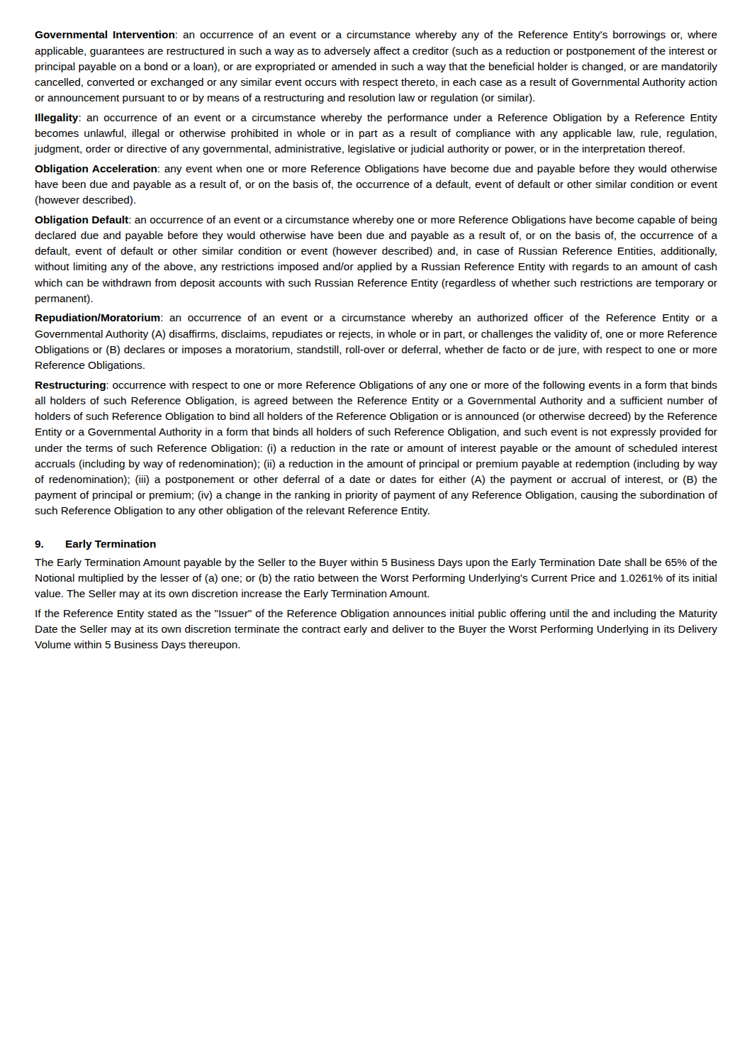Governmental Intervention: an occurrence of an event or a circumstance whereby any of the Reference Entity's borrowings or, where applicable, guarantees are restructured in such a way as to adversely affect a creditor (such as a reduction or postponement of the interest or principal payable on a bond or a loan), or are expropriated or amended in such a way that the beneficial holder is changed, or are mandatorily cancelled, converted or exchanged or any similar event occurs with respect thereto, in each case as a result of Governmental Authority action or announcement pursuant to or by means of a restructuring and resolution law or regulation (or similar).
Illegality: an occurrence of an event or a circumstance whereby the performance under a Reference Obligation by a Reference Entity becomes unlawful, illegal or otherwise prohibited in whole or in part as a result of compliance with any applicable law, rule, regulation, judgment, order or directive of any governmental, administrative, legislative or judicial authority or power, or in the interpretation thereof.
Obligation Acceleration: any event when one or more Reference Obligations have become due and payable before they would otherwise have been due and payable as a result of, or on the basis of, the occurrence of a default, event of default or other similar condition or event (however described).
Obligation Default: an occurrence of an event or a circumstance whereby one or more Reference Obligations have become capable of being declared due and payable before they would otherwise have been due and payable as a result of, or on the basis of, the occurrence of a default, event of default or other similar condition or event (however described) and, in case of Russian Reference Entities, additionally, without limiting any of the above, any restrictions imposed and/or applied by a Russian Reference Entity with regards to an amount of cash which can be withdrawn from deposit accounts with such Russian Reference Entity (regardless of whether such restrictions are temporary or permanent).
Repudiation/Moratorium: an occurrence of an event or a circumstance whereby an authorized officer of the Reference Entity or a Governmental Authority (A) disaffirms, disclaims, repudiates or rejects, in whole or in part, or challenges the validity of, one or more Reference Obligations or (B) declares or imposes a moratorium, standstill, roll-over or deferral, whether de facto or de jure, with respect to one or more Reference Obligations.
Restructuring: occurrence with respect to one or more Reference Obligations of any one or more of the following events in a form that binds all holders of such Reference Obligation, is agreed between the Reference Entity or a Governmental Authority and a sufficient number of holders of such Reference Obligation to bind all holders of the Reference Obligation or is announced (or otherwise decreed) by the Reference Entity or a Governmental Authority in a form that binds all holders of such Reference Obligation, and such event is not expressly provided for under the terms of such Reference Obligation: (i) a reduction in the rate or amount of interest payable or the amount of scheduled interest accruals (including by way of redenomination); (ii) a reduction in the amount of principal or premium payable at redemption (including by way of redenomination); (iii) a postponement or other deferral of a date or dates for either (A) the payment or accrual of interest, or (B) the payment of principal or premium; (iv) a change in the ranking in priority of payment of any Reference Obligation, causing the subordination of such Reference Obligation to any other obligation of the relevant Reference Entity.
9. Early Termination
The Early Termination Amount payable by the Seller to the Buyer within 5 Business Days upon the Early Termination Date shall be 65% of the Notional multiplied by the lesser of (a) one; or (b) the ratio between the Worst Performing Underlying's Current Price and 1.0261% of its initial value. The Seller may at its own discretion increase the Early Termination Amount.
If the Reference Entity stated as the "Issuer" of the Reference Obligation announces initial public offering until the and including the Maturity Date the Seller may at its own discretion terminate the contract early and deliver to the Buyer the Worst Performing Underlying in its Delivery Volume within 5 Business Days thereupon.